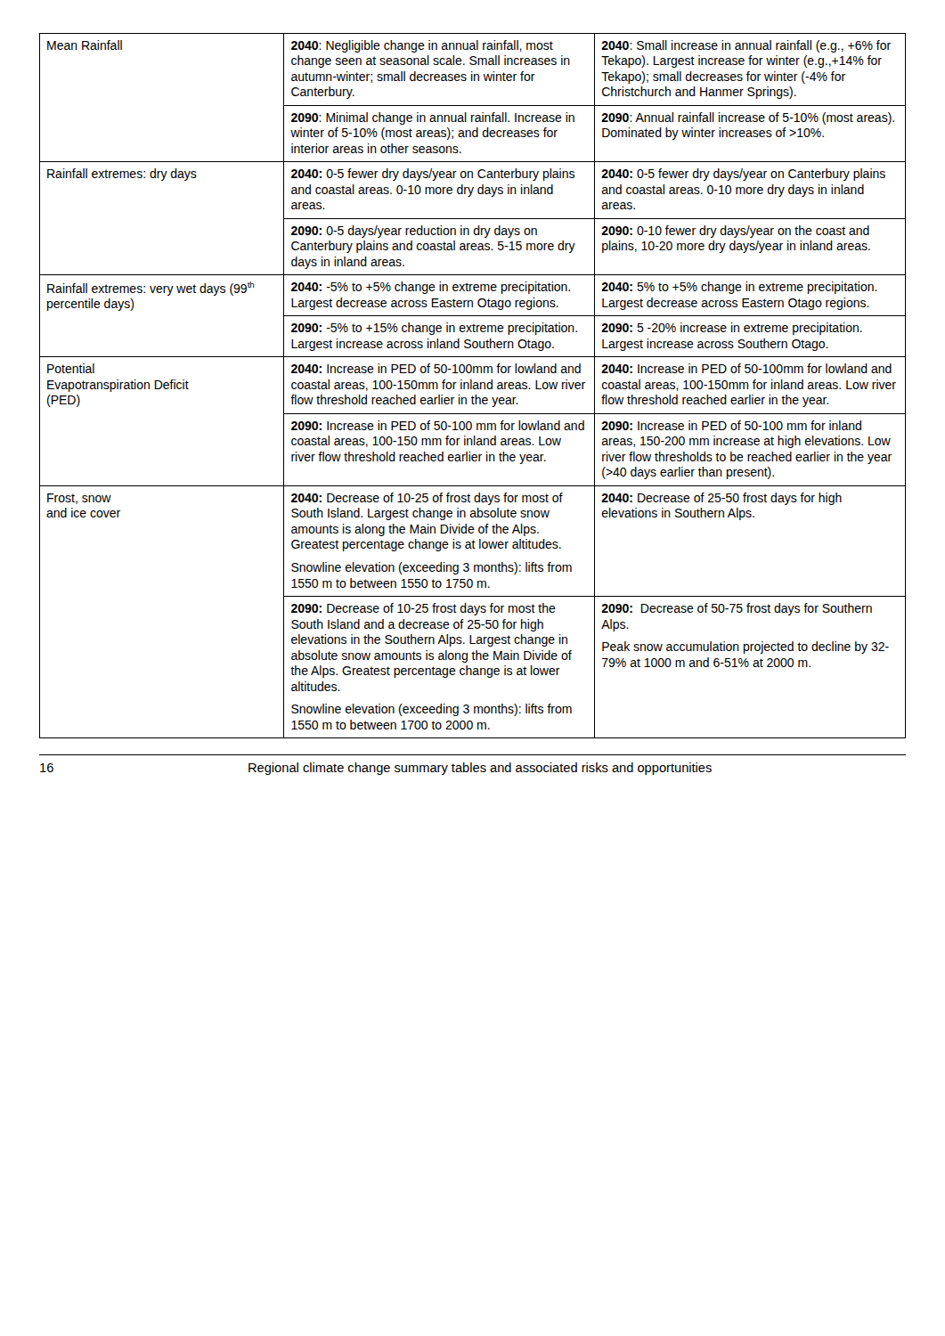| Mean Rainfall | 2040 : Negligible change in annual rainfall, most change seen at seasonal scale. Small increases in autumn-winter; small decreases in winter for Canterbury. | 2040 : Small increase in annual rainfall (e.g., +6% for Tekapo). Largest increase for winter (e.g.,+14% for Tekapo); small decreases for winter (-4% for Christchurch and Hanmer Springs). |
| 2090 : Minimal change in annual rainfall. Increase in winter of 5-10% (most areas); and decreases for interior areas in other seasons. | 2090 : Annual rainfall increase of 5-10% (most areas). Dominated by winter increases of >10%. |
| Rainfall extremes: dry days | 2040: 0-5 fewer dry days/year on Canterbury plains and coastal areas. 0-10 more dry days in inland areas. | 2040: 0-5 fewer dry days/year on Canterbury plains and coastal areas. 0-10 more dry days in inland areas. |
| 2090: 0-5 days/year reduction in dry days on Canterbury plains and coastal areas. 5-15 more dry days in inland areas. | 2090: 0-10 fewer dry days/year on the coast and plains, 10-20 more dry days/year in inland areas. |
| Rainfall extremes: very wet days (99 th percentile days) | 2040: -5% to +5% change in extreme precipitation. Largest decrease across Eastern Otago regions. | 2040: 5% to +5% change in extreme precipitation. Largest decrease across Eastern Otago regions. |
| 2090: -5% to +15% change in extreme precipitation. Largest increase across inland Southern Otago. | 2090: 5 -20% increase in extreme precipitation. Largest increase across Southern Otago. |
| Potential Evapotranspiration Deficit (PED) | 2040: Increase in PED of 50-100mm for lowland and coastal areas, 100-150mm for inland areas. Low river flow threshold reached earlier in the year. | 2040: Increase in PED of 50-100mm for lowland and coastal areas, 100-150mm for inland areas. Low river flow threshold reached earlier in the year. |
| 2090: Increase in PED of 50-100 mm for lowland and coastal areas, 100-150 mm for inland areas. Low river flow threshold reached earlier in the year. | 2090: Increase in PED of 50-100 mm for inland areas, 150-200 mm increase at high elevations. Low river flow thresholds to be reached earlier in the year (>40 days earlier than present). |
| Frost, snow and ice cover | 2040: Decrease of 10-25 of frost days for most of South Island. Largest change in absolute snow amounts is along the Main Divide of the Alps. Greatest percentage change is at lower altitudes. Snowline elevation (exceeding 3 months): lifts from 1550 m to between 1550 to 1750 m. | 2040: Decrease of 25-50 frost days for high elevations in Southern Alps. |
| 2090: Decrease of 10-25 frost days for most the South Island and a decrease of 25-50 for high elevations in the Southern Alps. Largest change in absolute snow amounts is along the Main Divide of the Alps. Greatest percentage change is at lower altitudes. Snowline elevation (exceeding 3 months): lifts from 1550 m to between 1700 to 2000 m. | 2090: Decrease of 50-75 frost days for Southern Alps. Peak snow accumulation projected to decline by 32-79% at 1000 m and 6-51% at 2000 m. |
16 Regional climate change summary tables and associated risks and opportunities